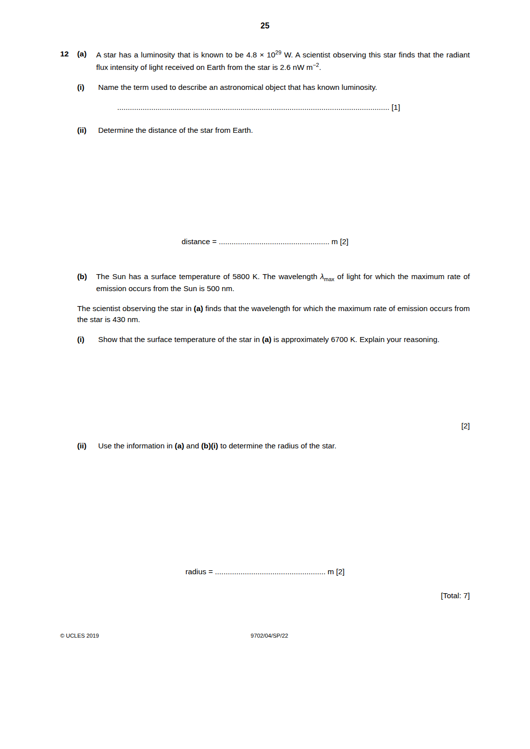25
12
(a)
A star has a luminosity that is known to be 4.8 × 1029 W. A scientist observing this star finds that the radiant flux intensity of light received on Earth from the star is 2.6 nW m−2.
(i)
Name the term used to describe an astronomical object that has known luminosity.
................................................................................................................................ [1]
(ii)
Determine the distance of the star from Earth.
distance = .................................................... m [2]
(b)
The Sun has a surface temperature of 5800 K. The wavelength λmax of light for which the maximum rate of emission occurs from the Sun is 500 nm.
The scientist observing the star in (a) finds that the wavelength for which the maximum rate of emission occurs from the star is 430 nm.
(i)
Show that the surface temperature of the star in (a) is approximately 6700 K. Explain your reasoning.
[2]
(ii)
Use the information in (a) and (b)(i) to determine the radius of the star.
radius = .................................................... m [2]
[Total: 7]
© UCLES 2019 9702/04/SP/22